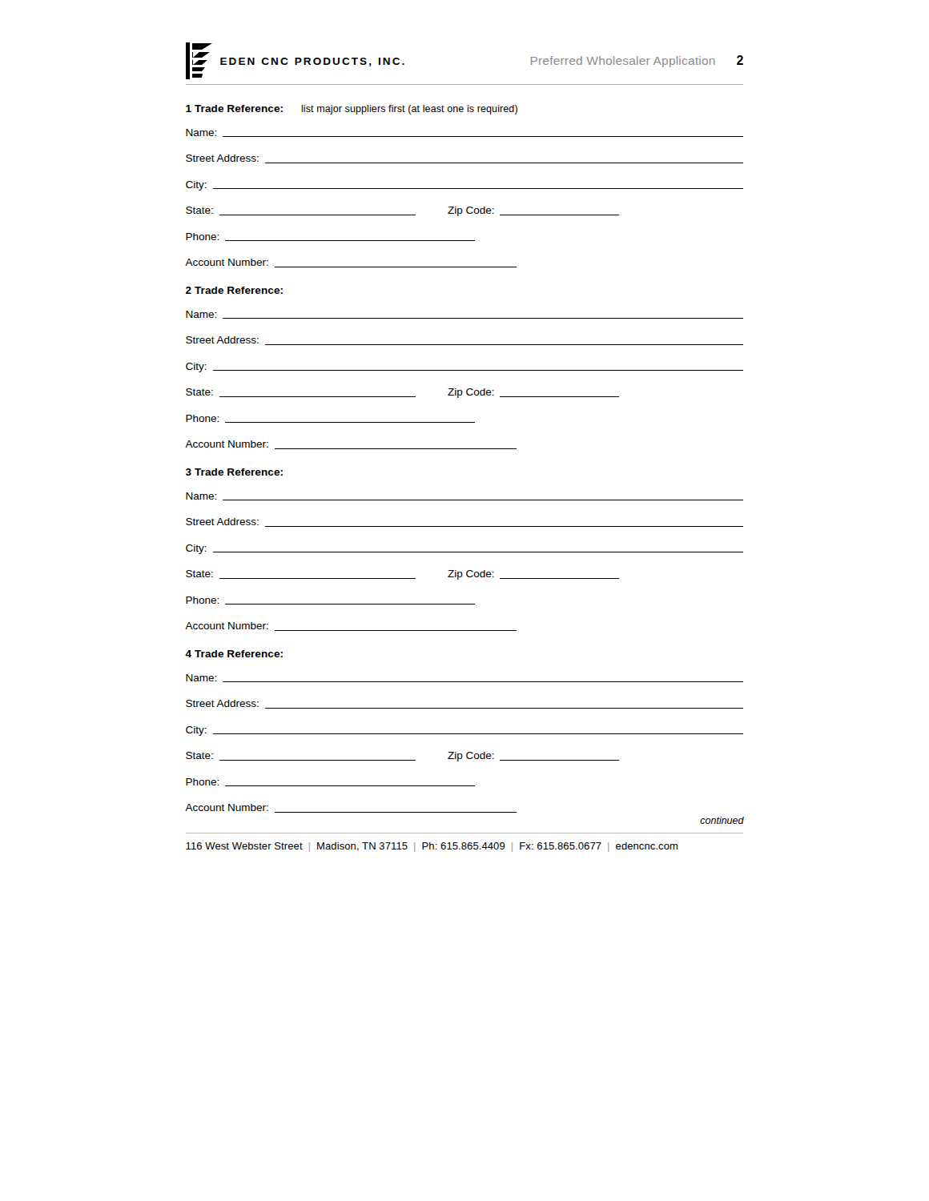EDEN CNC PRODUCTS, INC.
Preferred Wholesaler Application
2
1 Trade Reference: list major suppliers first (at least one is required)
Name:
Street Address:
City:
State:
Zip Code:
Phone:
Account Number:
2 Trade Reference:
Name:
Street Address:
City:
State:
Zip Code:
Phone:
Account Number:
3 Trade Reference:
Name:
Street Address:
City:
State:
Zip Code:
Phone:
Account Number:
4 Trade Reference:
Name:
Street Address:
City:
State:
Zip Code:
Phone:
Account Number:
continued
116 West Webster Street|Madison, TN 37115|Ph: 615.865.4409|Fx: 615.865.0677|edencnc.com